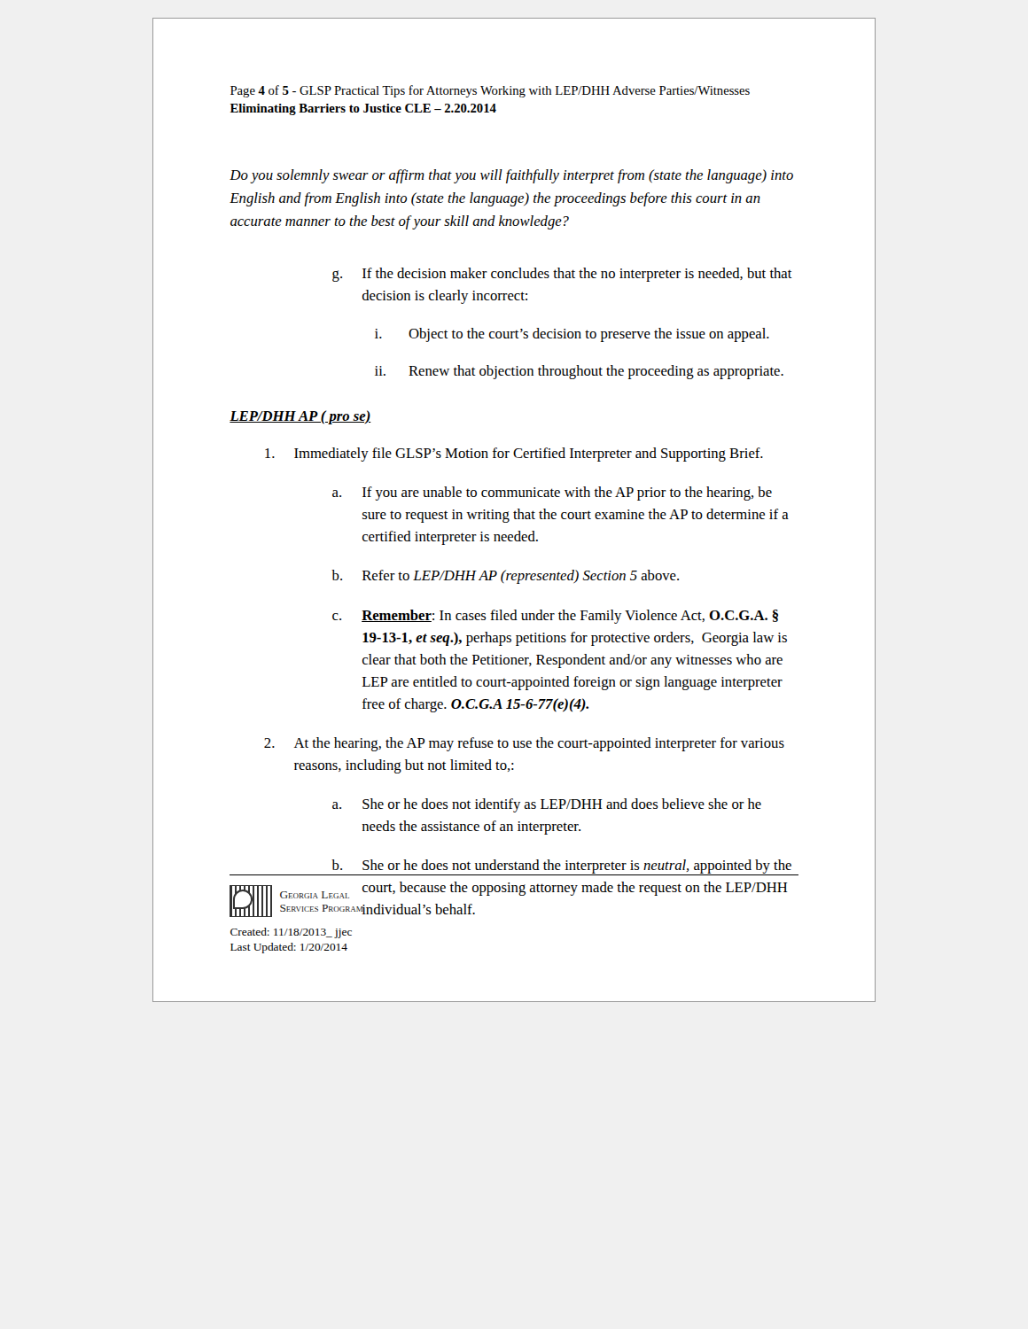Page 4 of 5 - GLSP Practical Tips for Attorneys Working with LEP/DHH Adverse Parties/Witnesses
Eliminating Barriers to Justice CLE – 2.20.2014
Do you solemnly swear or affirm that you will faithfully interpret from (state the language) into English and from English into (state the language) the proceedings before this court in an accurate manner to the best of your skill and knowledge?
g. If the decision maker concludes that the no interpreter is needed, but that decision is clearly incorrect:
i. Object to the court’s decision to preserve the issue on appeal.
ii. Renew that objection throughout the proceeding as appropriate.
LEP/DHH AP ( pro se)
1. Immediately file GLSP’s Motion for Certified Interpreter and Supporting Brief.
a. If you are unable to communicate with the AP prior to the hearing, be sure to request in writing that the court examine the AP to determine if a certified interpreter is needed.
b. Refer to LEP/DHH AP (represented) Section 5 above.
c. Remember: In cases filed under the Family Violence Act, O.C.G.A. § 19-13-1, et seq.), perhaps petitions for protective orders, Georgia law is clear that both the Petitioner, Respondent and/or any witnesses who are LEP are entitled to court-appointed foreign or sign language interpreter free of charge. O.C.G.A 15-6-77(e)(4).
2. At the hearing, the AP may refuse to use the court-appointed interpreter for various reasons, including but not limited to,:
a. She or he does not identify as LEP/DHH and does believe she or he needs the assistance of an interpreter.
b. She or he does not understand the interpreter is neutral, appointed by the court, because the opposing attorney made the request on the LEP/DHH individual’s behalf.
Georgia Legal
Services Program
Created: 11/18/2013_ jjec
Last Updated: 1/20/2014